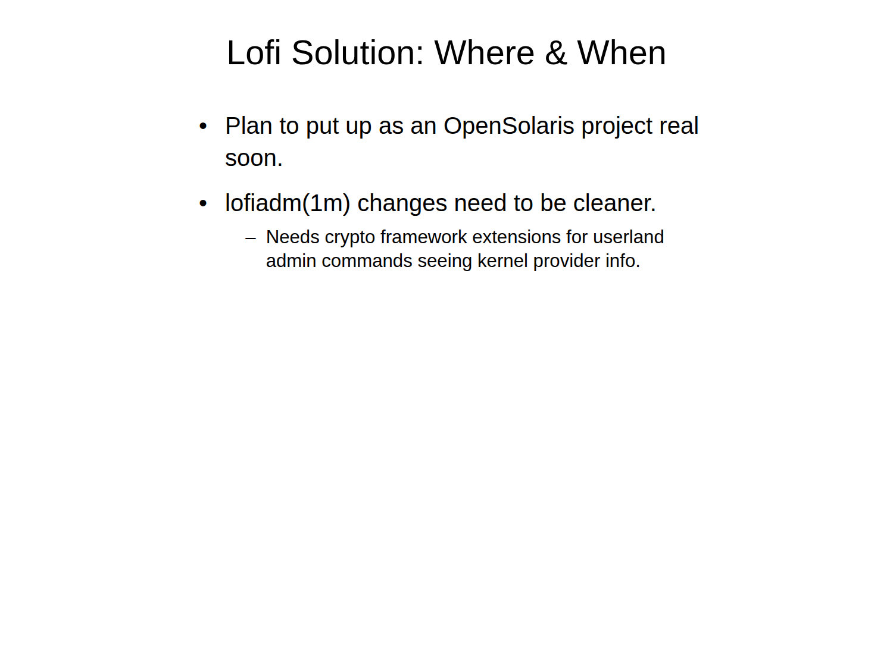Lofi Solution: Where & When
Plan to put up as an OpenSolaris project real soon.
lofiadm(1m) changes need to be cleaner.
Needs crypto framework extensions for userland admin commands seeing kernel provider info.